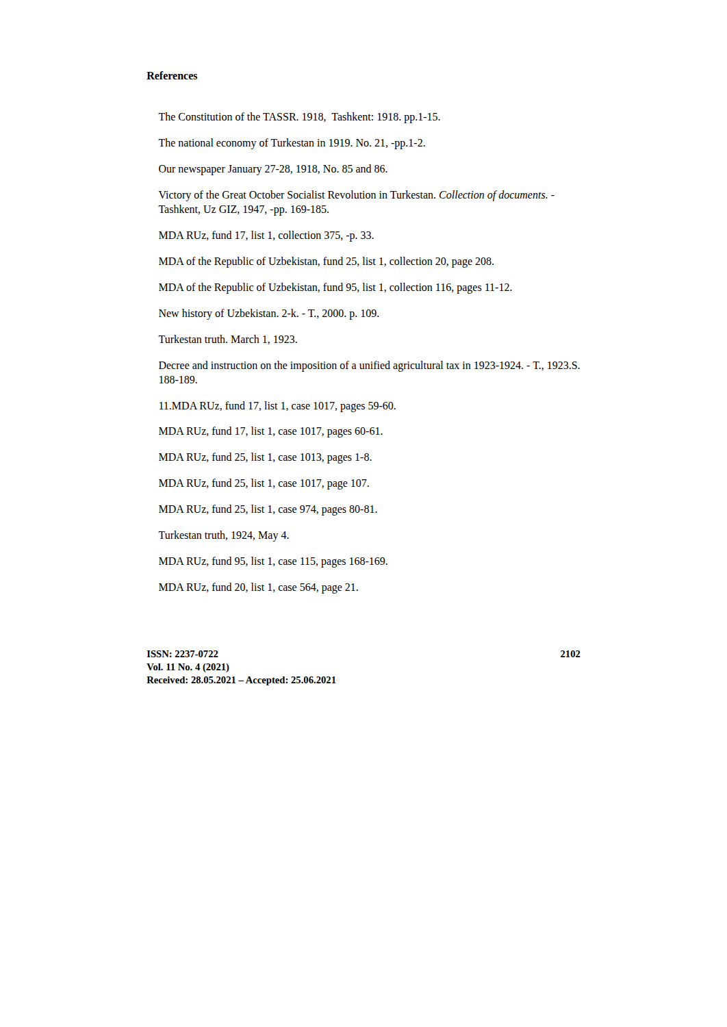References
The Constitution of the TASSR. 1918, Tashkent: 1918. pp.1-15.
The national economy of Turkestan in 1919. No. 21, -pp.1-2.
Our newspaper January 27-28, 1918, No. 85 and 86.
Victory of the Great October Socialist Revolution in Turkestan. Collection of documents. - Tashkent, Uz GIZ, 1947, -pp. 169-185.
MDA RUz, fund 17, list 1, collection 375, -p. 33.
MDA of the Republic of Uzbekistan, fund 25, list 1, collection 20, page 208.
MDA of the Republic of Uzbekistan, fund 95, list 1, collection 116, pages 11-12.
New history of Uzbekistan. 2-k. - T., 2000. p. 109.
Turkestan truth. March 1, 1923.
Decree and instruction on the imposition of a unified agricultural tax in 1923-1924. - T., 1923.S. 188-189.
11.MDA RUz, fund 17, list 1, case 1017, pages 59-60.
MDA RUz, fund 17, list 1, case 1017, pages 60-61.
MDA RUz, fund 25, list 1, case 1013, pages 1-8.
MDA RUz, fund 25, list 1, case 1017, page 107.
MDA RUz, fund 25, list 1, case 974, pages 80-81.
Turkestan truth, 1924, May 4.
MDA RUz, fund 95, list 1, case 115, pages 168-169.
MDA RUz, fund 20, list 1, case 564, page 21.
ISSN: 2237-0722
Vol. 11 No. 4 (2021)
Received: 28.05.2021 – Accepted: 25.06.2021
2102